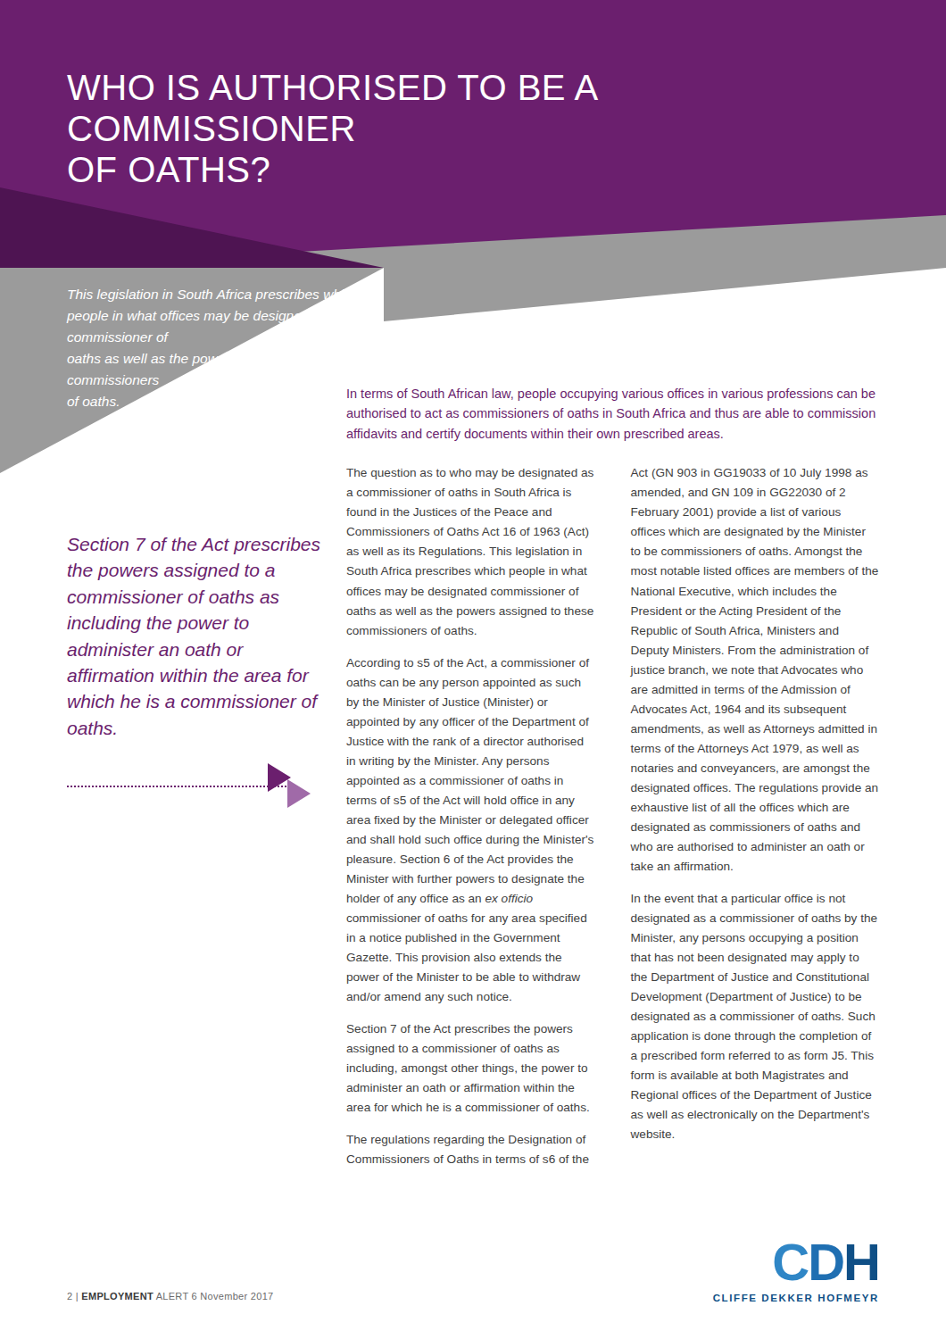Who is authorised to be a commissioner
of oaths?
This legislation in South Africa prescribes which people in what offices may be designated commissioner of
oaths as well as the powers assigned to these
commissioners
of oaths.
Section 7 of the Act prescribes the powers assigned to a commissioner of oaths as including the power to administer an oath or affirmation within the area for which he is a commissioner of oaths.
In terms of South African law, people occupying various offices in various professions can be authorised to act as commissioners of oaths in South Africa and thus are able to commission affidavits and certify documents within their own prescribed areas.
The question as to who may be designated as a commissioner of oaths in South Africa is found in the Justices of the Peace and Commissioners of Oaths Act 16 of 1963 (Act) as well as its Regulations. This legislation in South Africa prescribes which people in what offices may be designated commissioner of oaths as well as the powers assigned to these commissioners of oaths.
According to s5 of the Act, a commissioner of oaths can be any person appointed as such by the Minister of Justice (Minister) or appointed by any officer of the Department of Justice with the rank of a director authorised in writing by the Minister. Any persons appointed as a commissioner of oaths in terms of s5 of the Act will hold office in any area fixed by the Minister or delegated officer and shall hold such office during the Minister's pleasure. Section 6 of the Act provides the Minister with further powers to designate the holder of any office as an ex officio commissioner of oaths for any area specified in a notice published in the Government Gazette. This provision also extends the power of the Minister to be able to withdraw and/or amend any such notice.
Section 7 of the Act prescribes the powers assigned to a commissioner of oaths as including, amongst other things, the power to administer an oath or affirmation within the area for which he is a commissioner of oaths.
The regulations regarding the Designation of Commissioners of Oaths in terms of s6 of the Act (GN 903 in GG19033 of 10 July 1998 as amended, and GN 109 in GG22030 of 2 February 2001) provide a list of various offices which are designated by the Minister to be commissioners of oaths. Amongst the most notable listed offices are members of the National Executive, which includes the President or the Acting President of the Republic of South Africa, Ministers and Deputy Ministers. From the administration of justice branch, we note that Advocates who are admitted in terms of the Admission of Advocates Act, 1964 and its subsequent amendments, as well as Attorneys admitted in terms of the Attorneys Act 1979, as well as notaries and conveyancers, are amongst the designated offices. The regulations provide an exhaustive list of all the offices which are designated as commissioners of oaths and who are authorised to administer an oath or take an affirmation.
In the event that a particular office is not designated as a commissioner of oaths by the Minister, any persons occupying a position that has not been designated may apply to the Department of Justice and Constitutional Development (Department of Justice) to be designated as a commissioner of oaths. Such application is done through the completion of a prescribed form referred to as form J5. This form is available at both Magistrates and Regional offices of the Department of Justice as well as electronically on the Department's website.
2 | EMPLOYMENT ALERT 6 November 2017
CDH
CLIFFE DEKKER HOFMEYR